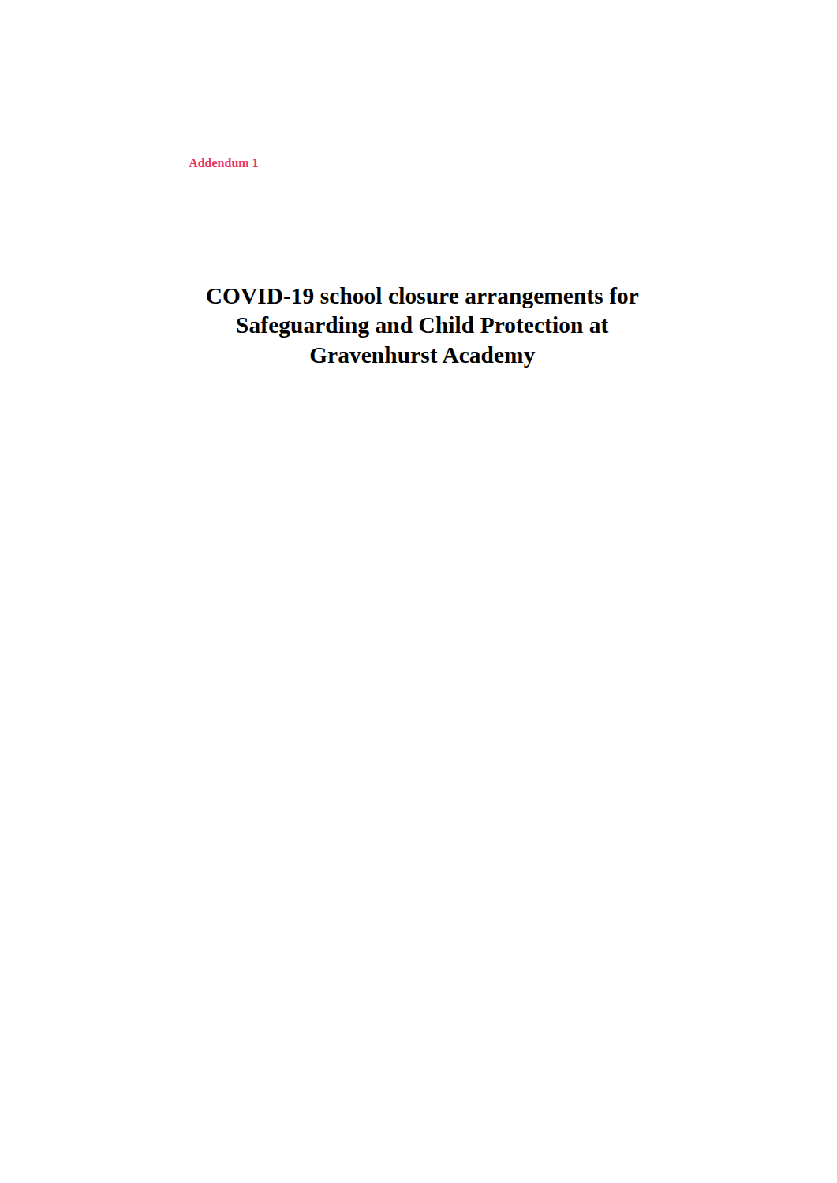Addendum 1
COVID-19 school closure arrangements for Safeguarding and Child Protection at Gravenhurst Academy